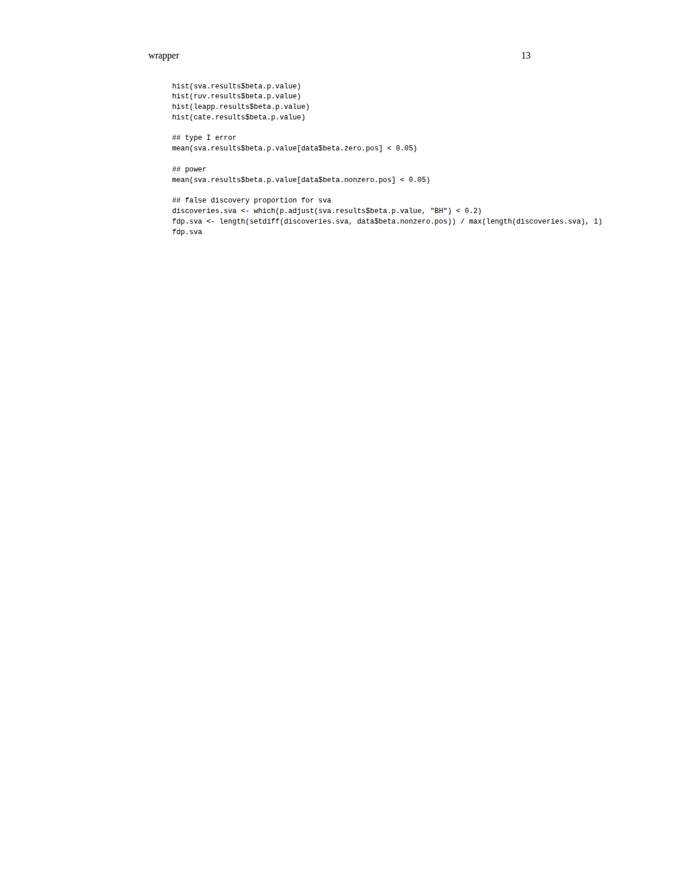wrapper 13
hist(sva.results$beta.p.value)
hist(ruv.results$beta.p.value)
hist(leapp.results$beta.p.value)
hist(cate.results$beta.p.value)

## type I error
mean(sva.results$beta.p.value[data$beta.zero.pos] < 0.05)

## power
mean(sva.results$beta.p.value[data$beta.nonzero.pos] < 0.05)

## false discovery proportion for sva
discoveries.sva <- which(p.adjust(sva.results$beta.p.value, "BH") < 0.2)
fdp.sva <- length(setdiff(discoveries.sva, data$beta.nonzero.pos)) / max(length(discoveries.sva), 1)
fdp.sva